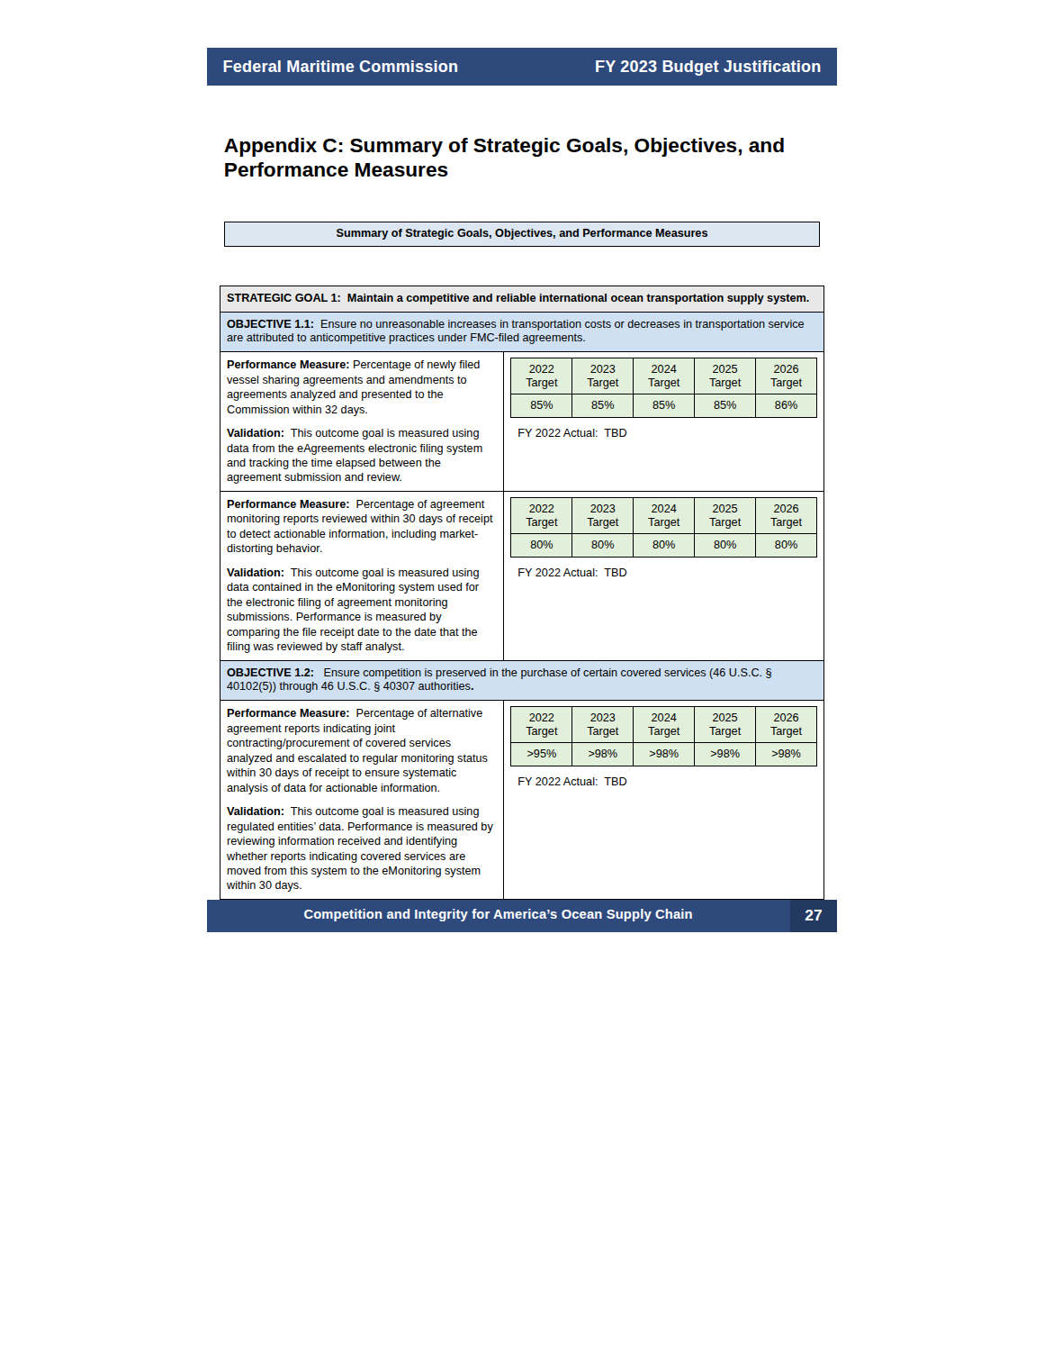Federal Maritime Commission
FY 2023 Budget Justification
Appendix C: Summary of Strategic Goals, Objectives, and Performance Measures
Summary of Strategic Goals, Objectives, and Performance Measures
| STRATEGIC GOAL 1: Maintain a competitive and reliable international ocean transportation supply system. |
| OBJECTIVE 1.1: Ensure no unreasonable increases in transportation costs or decreases in transportation service are attributed to anticompetitive practices under FMC-filed agreements. |
| Performance Measure: Percentage of newly filed vessel sharing agreements and amendments to agreements analyzed and presented to the Commission within 32 days. Validation: This outcome goal is measured using data from the eAgreements electronic filing system and tracking the time elapsed between the agreement submission and review. | / 2022 Target / 2023 Target / 2024 Target / 2025 Target / 2026 Target / / 85% / 85% / 85% / 85% / 86% / FY 2022 Actual: TBD |
| Performance Measure: Percentage of agreement monitoring reports reviewed within 30 days of receipt to detect actionable information, including market-distorting behavior. Validation: This outcome goal is measured using data contained in the eMonitoring system used for the electronic filing of agreement monitoring submissions. Performance is measured by comparing the file receipt date to the date that the filing was reviewed by staff analyst. | / 2022 Target / 2023 Target / 2024 Target / 2025 Target / 2026 Target / / 80% / 80% / 80% / 80% / 80% / FY 2022 Actual: TBD |
| OBJECTIVE 1.2: Ensure competition is preserved in the purchase of certain covered services (46 U.S.C. § 40102(5)) through 46 U.S.C. § 40307 authorities . |
| Performance Measure: Percentage of alternative agreement reports indicating joint contracting/procurement of covered services analyzed and escalated to regular monitoring status within 30 days of receipt to ensure systematic analysis of data for actionable information. Validation: This outcome goal is measured using regulated entities’ data. Performance is measured by reviewing information received and identifying whether reports indicating covered services are moved from this system to the eMonitoring system within 30 days. | / 2022 Target / 2023 Target / 2024 Target / 2025 Target / 2026 Target / / >95% / >98% / >98% / >98% / >98% / FY 2022 Actual: TBD |
Competition and Integrity for America’s Ocean Supply Chain
27